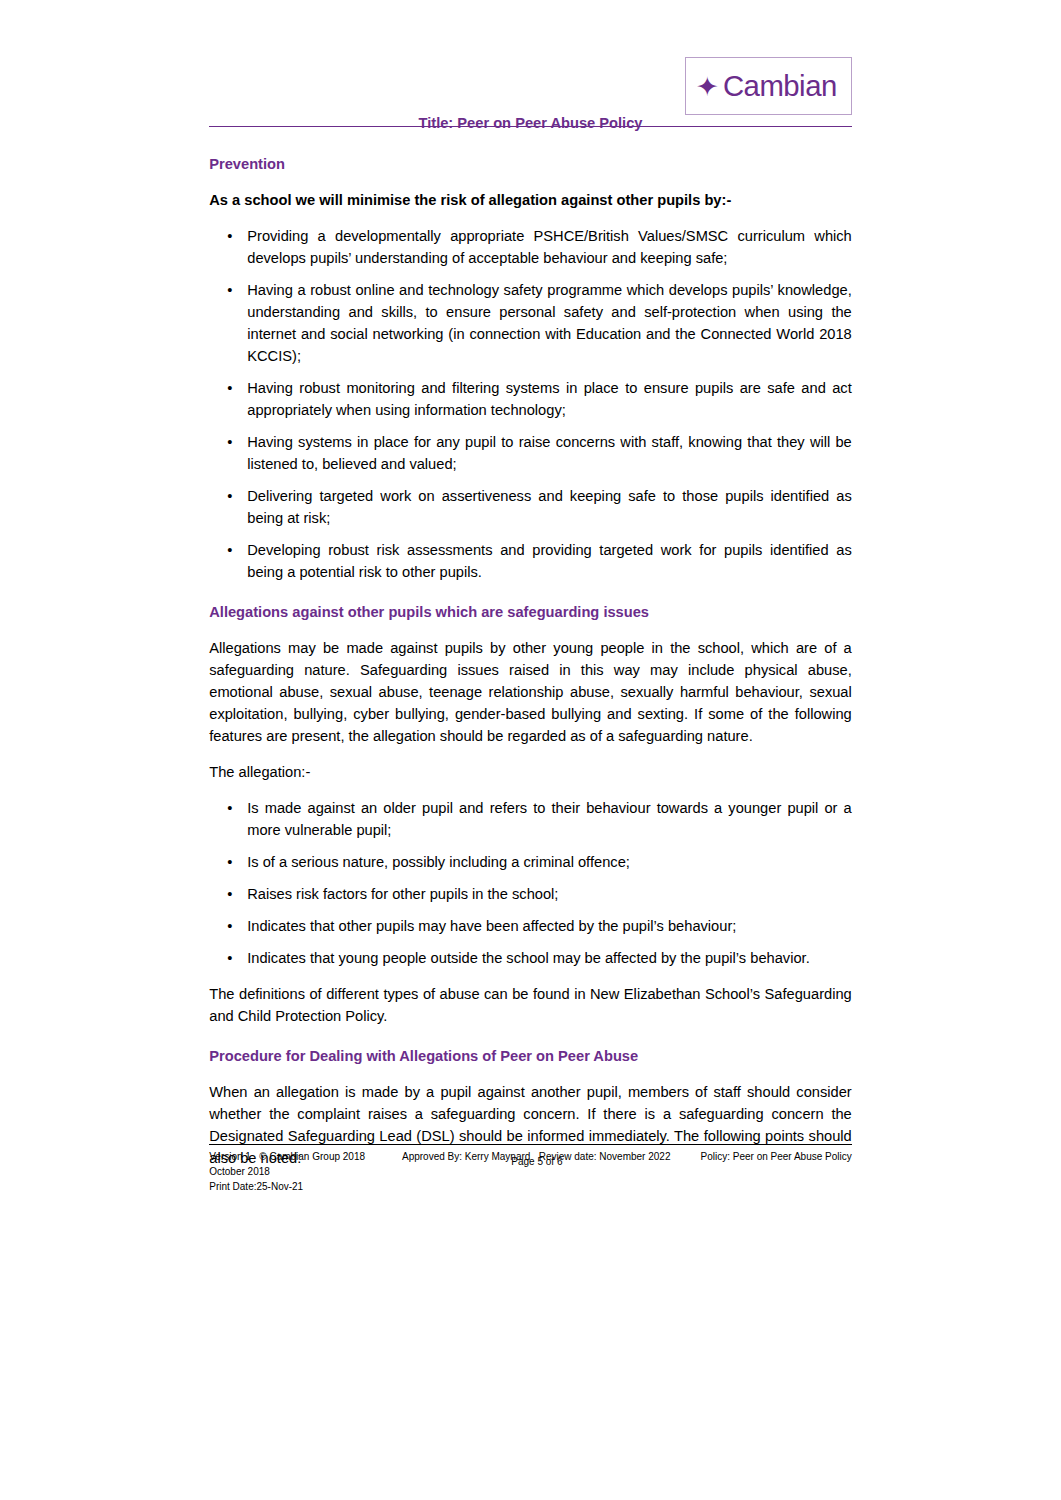✦Cambian
Title: Peer on Peer Abuse Policy
Prevention
As a school we will minimise the risk of allegation against other pupils by:-
Providing a developmentally appropriate PSHCE/British Values/SMSC curriculum which develops pupils’ understanding of acceptable behaviour and keeping safe;
Having a robust online and technology safety programme which develops pupils’ knowledge, understanding and skills, to ensure personal safety and self-protection when using the internet and social networking (in connection with Education and the Connected World 2018 KCCIS);
Having robust monitoring and filtering systems in place to ensure pupils are safe and act appropriately when using information technology;
Having systems in place for any pupil to raise concerns with staff, knowing that they will be listened to, believed and valued;
Delivering targeted work on assertiveness and keeping safe to those pupils identified as being at risk;
Developing robust risk assessments and providing targeted work for pupils identified as being a potential risk to other pupils.
Allegations against other pupils which are safeguarding issues
Allegations may be made against pupils by other young people in the school, which are of a safeguarding nature. Safeguarding issues raised in this way may include physical abuse, emotional abuse, sexual abuse, teenage relationship abuse, sexually harmful behaviour, sexual exploitation, bullying, cyber bullying, gender-based bullying and sexting. If some of the following features are present, the allegation should be regarded as of a safeguarding nature.
The allegation:-
Is made against an older pupil and refers to their behaviour towards a younger pupil or a more vulnerable pupil;
Is of a serious nature, possibly including a criminal offence;
Raises risk factors for other pupils in the school;
Indicates that other pupils may have been affected by the pupil’s behaviour;
Indicates that young people outside the school may be affected by the pupil’s behavior.
The definitions of different types of abuse can be found in New Elizabethan School’s Safeguarding and Child Protection Policy.
Procedure for Dealing with Allegations of Peer on Peer Abuse
When an allegation is made by a pupil against another pupil, members of staff should consider whether the complaint raises a safeguarding concern. If there is a safeguarding concern the Designated Safeguarding Lead (DSL) should be informed immediately. The following points should also be noted:
Version 1 © Cambian Group 2018
October 2018
Print Date:25-Nov-21
Approved By: Kerry Maynard Review date: November 2022
Page 5 of 6
Policy: Peer on Peer Abuse Policy